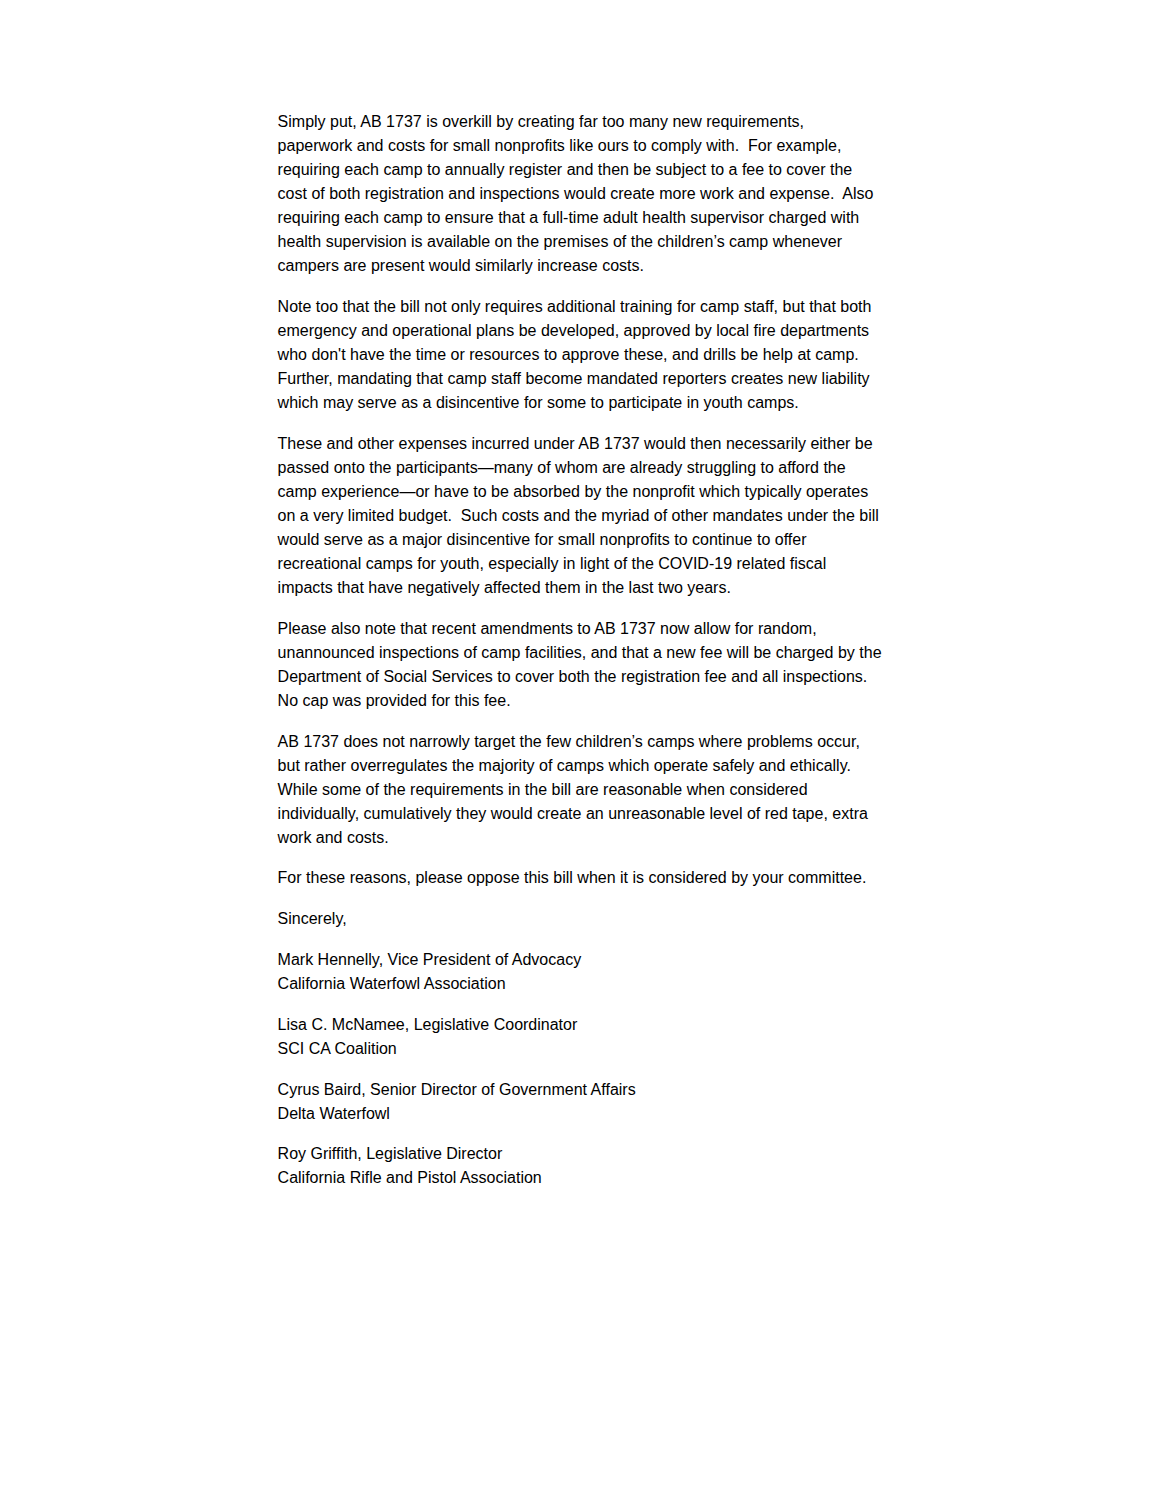Simply put, AB 1737 is overkill by creating far too many new requirements, paperwork and costs for small nonprofits like ours to comply with. For example, requiring each camp to annually register and then be subject to a fee to cover the cost of both registration and inspections would create more work and expense. Also requiring each camp to ensure that a full-time adult health supervisor charged with health supervision is available on the premises of the children’s camp whenever campers are present would similarly increase costs.
Note too that the bill not only requires additional training for camp staff, but that both emergency and operational plans be developed, approved by local fire departments who don't have the time or resources to approve these, and drills be help at camp. Further, mandating that camp staff become mandated reporters creates new liability which may serve as a disincentive for some to participate in youth camps.
These and other expenses incurred under AB 1737 would then necessarily either be passed onto the participants—many of whom are already struggling to afford the camp experience—or have to be absorbed by the nonprofit which typically operates on a very limited budget. Such costs and the myriad of other mandates under the bill would serve as a major disincentive for small nonprofits to continue to offer recreational camps for youth, especially in light of the COVID-19 related fiscal impacts that have negatively affected them in the last two years.
Please also note that recent amendments to AB 1737 now allow for random, unannounced inspections of camp facilities, and that a new fee will be charged by the Department of Social Services to cover both the registration fee and all inspections. No cap was provided for this fee.
AB 1737 does not narrowly target the few children’s camps where problems occur, but rather overregulates the majority of camps which operate safely and ethically. While some of the requirements in the bill are reasonable when considered individually, cumulatively they would create an unreasonable level of red tape, extra work and costs.
For these reasons, please oppose this bill when it is considered by your committee.
Sincerely,
Mark Hennelly, Vice President of Advocacy
California Waterfowl Association
Lisa C. McNamee, Legislative Coordinator
SCI CA Coalition
Cyrus Baird, Senior Director of Government Affairs
Delta Waterfowl
Roy Griffith, Legislative Director
California Rifle and Pistol Association